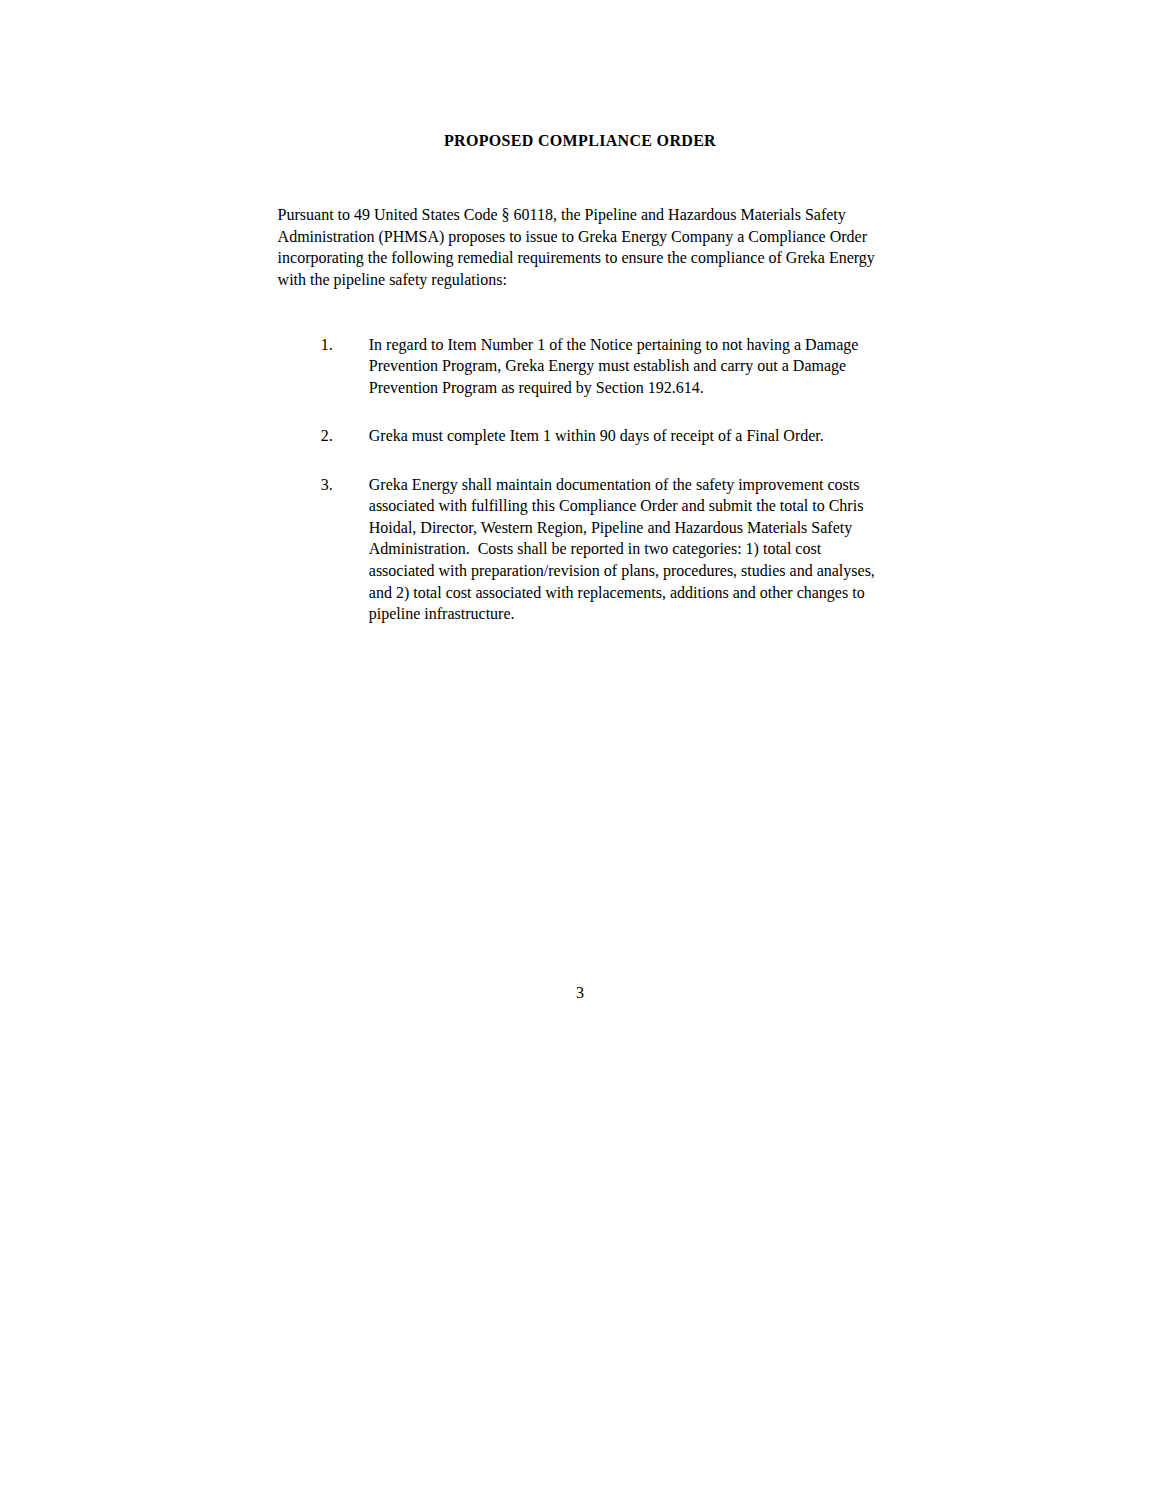PROPOSED COMPLIANCE ORDER
Pursuant to 49 United States Code § 60118, the Pipeline and Hazardous Materials Safety Administration (PHMSA) proposes to issue to Greka Energy Company a Compliance Order incorporating the following remedial requirements to ensure the compliance of Greka Energy with the pipeline safety regulations:
1. In regard to Item Number 1 of the Notice pertaining to not having a Damage Prevention Program, Greka Energy must establish and carry out a Damage Prevention Program as required by Section 192.614.
2. Greka must complete Item 1 within 90 days of receipt of a Final Order.
3. Greka Energy shall maintain documentation of the safety improvement costs associated with fulfilling this Compliance Order and submit the total to Chris Hoidal, Director, Western Region, Pipeline and Hazardous Materials Safety Administration. Costs shall be reported in two categories: 1) total cost associated with preparation/revision of plans, procedures, studies and analyses, and 2) total cost associated with replacements, additions and other changes to pipeline infrastructure.
3